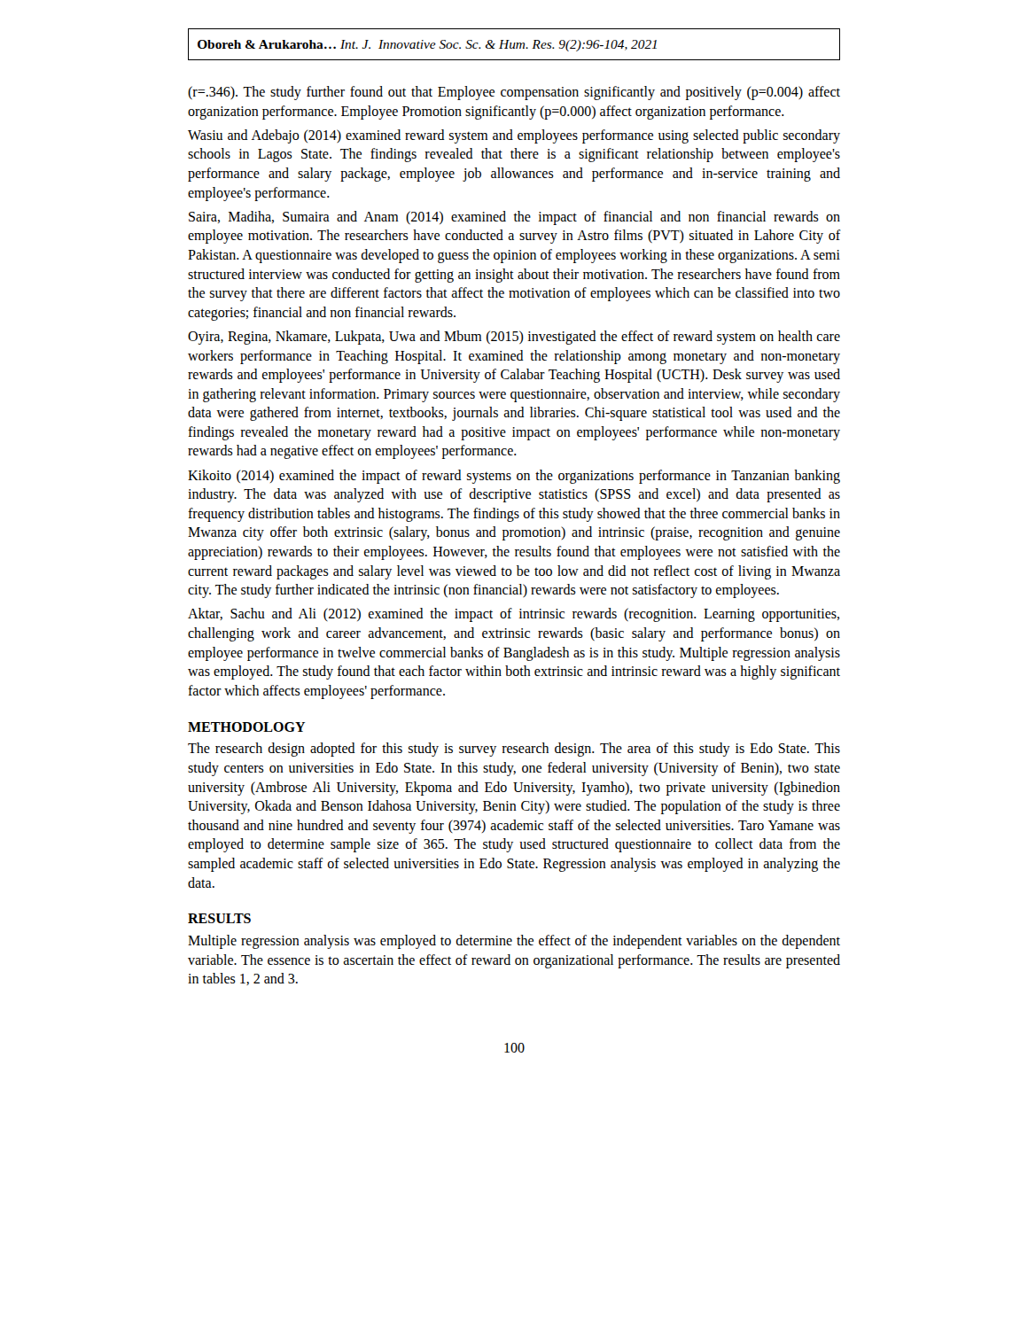Oboreh & Arukaroha… Int. J. Innovative Soc. Sc. & Hum. Res. 9(2):96-104, 2021
(r=.346). The study further found out that Employee compensation significantly and positively (p=0.004) affect organization performance. Employee Promotion significantly (p=0.000) affect organization performance.
Wasiu and Adebajo (2014) examined reward system and employees performance using selected public secondary schools in Lagos State. The findings revealed that there is a significant relationship between employee's performance and salary package, employee job allowances and performance and in-service training and employee's performance.
Saira, Madiha, Sumaira and Anam (2014) examined the impact of financial and non financial rewards on employee motivation. The researchers have conducted a survey in Astro films (PVT) situated in Lahore City of Pakistan. A questionnaire was developed to guess the opinion of employees working in these organizations. A semi structured interview was conducted for getting an insight about their motivation. The researchers have found from the survey that there are different factors that affect the motivation of employees which can be classified into two categories; financial and non financial rewards.
Oyira, Regina, Nkamare, Lukpata, Uwa and Mbum (2015) investigated the effect of reward system on health care workers performance in Teaching Hospital. It examined the relationship among monetary and non-monetary rewards and employees' performance in University of Calabar Teaching Hospital (UCTH). Desk survey was used in gathering relevant information. Primary sources were questionnaire, observation and interview, while secondary data were gathered from internet, textbooks, journals and libraries. Chi-square statistical tool was used and the findings revealed the monetary reward had a positive impact on employees' performance while non-monetary rewards had a negative effect on employees' performance.
Kikoito (2014) examined the impact of reward systems on the organizations performance in Tanzanian banking industry. The data was analyzed with use of descriptive statistics (SPSS and excel) and data presented as frequency distribution tables and histograms. The findings of this study showed that the three commercial banks in Mwanza city offer both extrinsic (salary, bonus and promotion) and intrinsic (praise, recognition and genuine appreciation) rewards to their employees. However, the results found that employees were not satisfied with the current reward packages and salary level was viewed to be too low and did not reflect cost of living in Mwanza city. The study further indicated the intrinsic (non financial) rewards were not satisfactory to employees.
Aktar, Sachu and Ali (2012) examined the impact of intrinsic rewards (recognition. Learning opportunities, challenging work and career advancement, and extrinsic rewards (basic salary and performance bonus) on employee performance in twelve commercial banks of Bangladesh as is in this study. Multiple regression analysis was employed. The study found that each factor within both extrinsic and intrinsic reward was a highly significant factor which affects employees' performance.
Methodology
The research design adopted for this study is survey research design. The area of this study is Edo State. This study centers on universities in Edo State. In this study, one federal university (University of Benin), two state university (Ambrose Ali University, Ekpoma and Edo University, Iyamho), two private university (Igbinedion University, Okada and Benson Idahosa University, Benin City) were studied. The population of the study is three thousand and nine hundred and seventy four (3974) academic staff of the selected universities. Taro Yamane was employed to determine sample size of 365. The study used structured questionnaire to collect data from the sampled academic staff of selected universities in Edo State. Regression analysis was employed in analyzing the data.
Results
Multiple regression analysis was employed to determine the effect of the independent variables on the dependent variable. The essence is to ascertain the effect of reward on organizational performance. The results are presented in tables 1, 2 and 3.
100